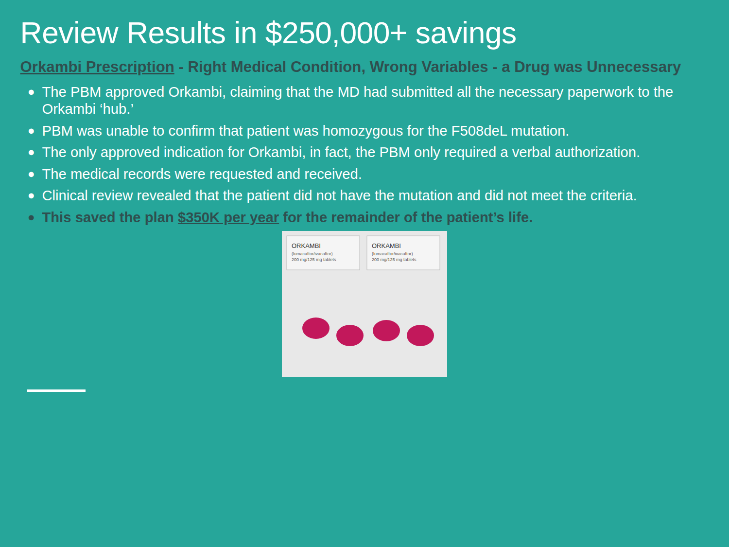Review Results in $250,000+ savings
Orkambi Prescription - Right Medical Condition, Wrong Variables - a Drug was Unnecessary
The PBM approved Orkambi, claiming that the MD had submitted all the necessary paperwork to the Orkambi ‘hub.’
PBM was unable to confirm that patient was homozygous for the F508deL mutation.
The only approved indication for Orkambi, in fact, the PBM only required a verbal authorization.
The medical records were requested and received.
Clinical review revealed that the patient did not have the mutation and did not meet the criteria.
This saved the plan $350K per year for the remainder of the patient’s life.